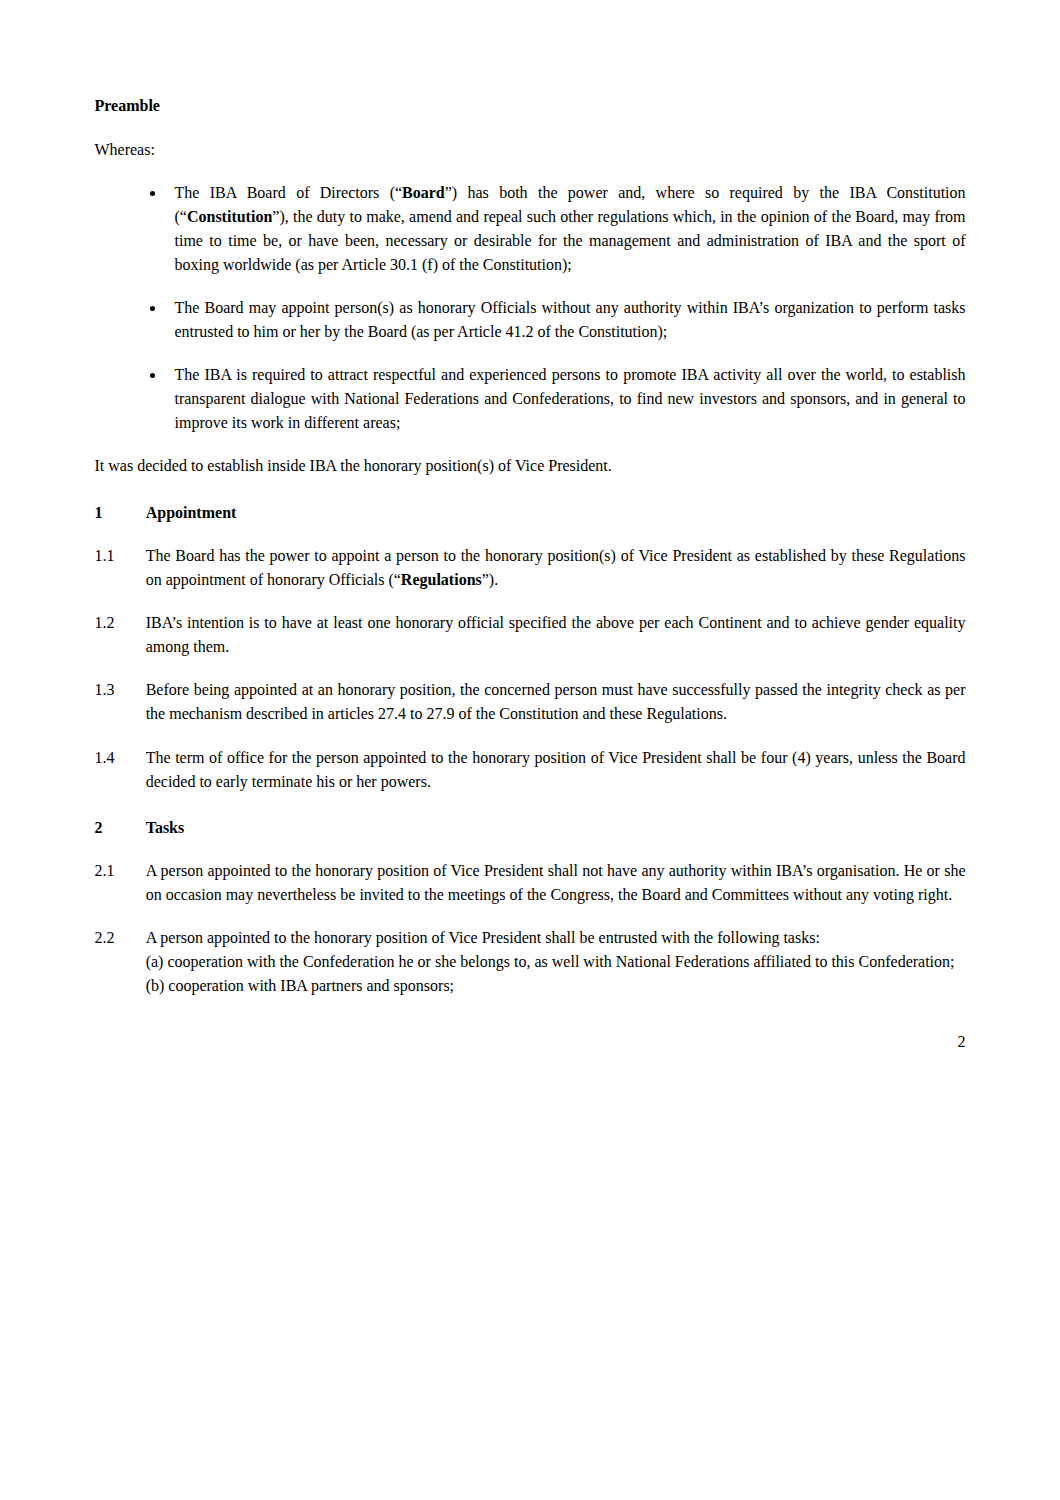Preamble
Whereas:
The IBA Board of Directors (“Board”) has both the power and, where so required by the IBA Constitution (“Constitution”), the duty to make, amend and repeal such other regulations which, in the opinion of the Board, may from time to time be, or have been, necessary or desirable for the management and administration of IBA and the sport of boxing worldwide (as per Article 30.1 (f) of the Constitution);
The Board may appoint person(s) as honorary Officials without any authority within IBA’s organization to perform tasks entrusted to him or her by the Board (as per Article 41.2 of the Constitution);
The IBA is required to attract respectful and experienced persons to promote IBA activity all over the world, to establish transparent dialogue with National Federations and Confederations, to find new investors and sponsors, and in general to improve its work in different areas;
It was decided to establish inside IBA the honorary position(s) of Vice President.
1 Appointment
1.1
The Board has the power to appoint a person to the honorary position(s) of Vice President as established by these Regulations on appointment of honorary Officials (“Regulations”).
1.2
IBA’s intention is to have at least one honorary official specified the above per each Continent and to achieve gender equality among them.
1.3
Before being appointed at an honorary position, the concerned person must have successfully passed the integrity check as per the mechanism described in articles 27.4 to 27.9 of the Constitution and these Regulations.
1.4
The term of office for the person appointed to the honorary position of Vice President shall be four (4) years, unless the Board decided to early terminate his or her powers.
2 Tasks
2.1
A person appointed to the honorary position of Vice President shall not have any authority within IBA’s organisation. He or she on occasion may nevertheless be invited to the meetings of the Congress, the Board and Committees without any voting right.
2.2
A person appointed to the honorary position of Vice President shall be entrusted with the following tasks:
(a) cooperation with the Confederation he or she belongs to, as well with National Federations affiliated to this Confederation;
(b) cooperation with IBA partners and sponsors;
2